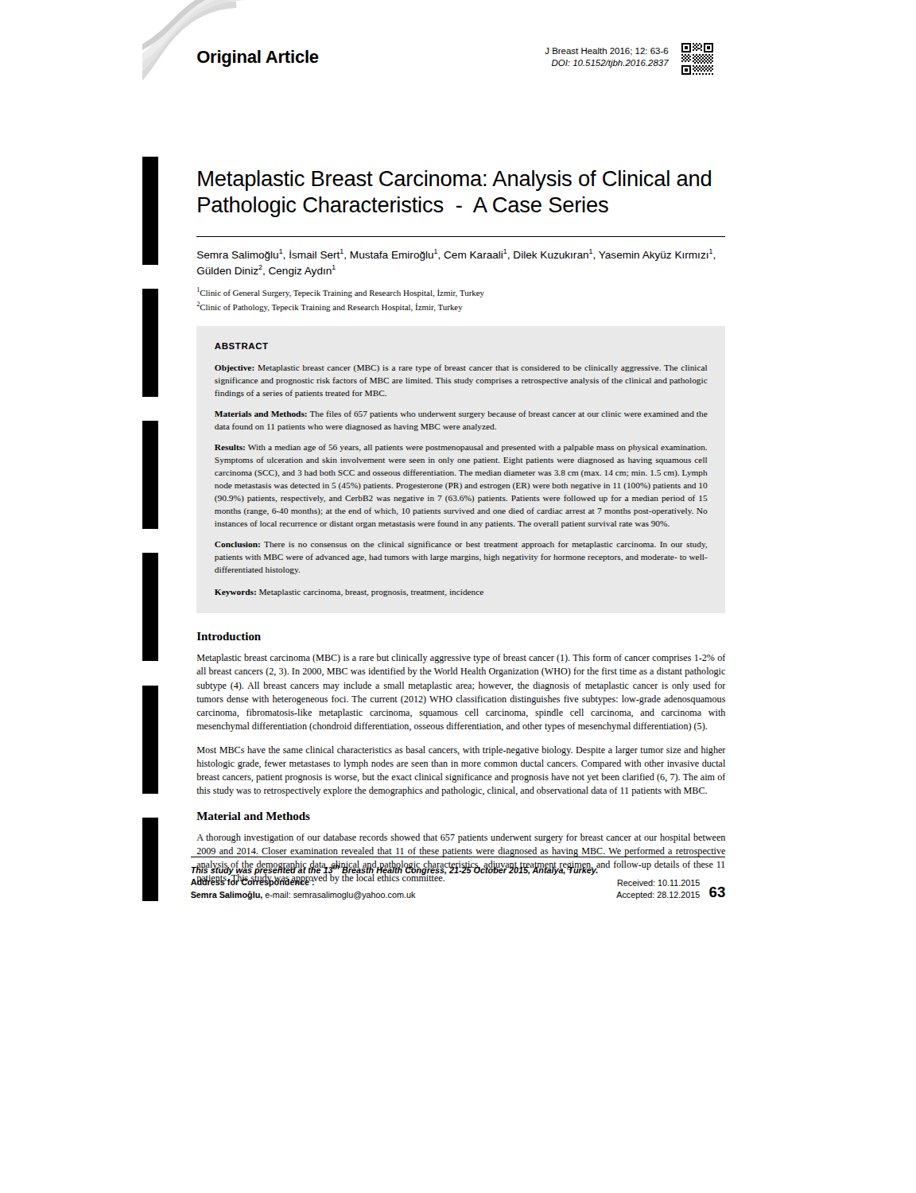Original Article
J Breast Health 2016; 12: 63-6
DOI: 10.5152/tjbh.2016.2837
Metaplastic Breast Carcinoma: Analysis of Clinical and
Pathologic Characteristics - A Case Series
Semra Salimoğlu1, İsmail Sert1, Mustafa Emiroğlu1, Cem Karaali1, Dilek Kuzukıran1, Yasemin Akyüz Kırmızı1, Gülden Diniz2, Cengiz Aydın1
1Clinic of General Surgery, Tepecik Training and Research Hospital, İzmir, Turkey
2Clinic of Pathology, Tepecik Training and Research Hospital, İzmir, Turkey
Abstract
Objective: Metaplastic breast cancer (MBC) is a rare type of breast cancer that is considered to be clinically aggressive. The clinical significance and prognostic risk factors of MBC are limited. This study comprises a retrospective analysis of the clinical and pathologic findings of a series of patients treated for MBC.
Materials and Methods: The files of 657 patients who underwent surgery because of breast cancer at our clinic were examined and the data found on 11 patients who were diagnosed as having MBC were analyzed.
Results: With a median age of 56 years, all patients were postmenopausal and presented with a palpable mass on physical examination. Symptoms of ulceration and skin involvement were seen in only one patient. Eight patients were diagnosed as having squamous cell carcinoma (SCC), and 3 had both SCC and osseous differentiation. The median diameter was 3.8 cm (max. 14 cm; min. 1.5 cm). Lymph node metastasis was detected in 5 (45%) patients. Progesterone (PR) and estrogen (ER) were both negative in 11 (100%) patients and 10 (90.9%) patients, respectively, and CerbB2 was negative in 7 (63.6%) patients. Patients were followed up for a median period of 15 months (range, 6-40 months); at the end of which, 10 patients survived and one died of cardiac arrest at 7 months post-operatively. No instances of local recurrence or distant organ metastasis were found in any patients. The overall patient survival rate was 90%.
Conclusion: There is no consensus on the clinical significance or best treatment approach for metaplastic carcinoma. In our study, patients with MBC were of advanced age, had tumors with large margins, high negativity for hormone receptors, and moderate- to well-differentiated histology.
Keywords: Metaplastic carcinoma, breast, prognosis, treatment, incidence
Introduction
Metaplastic breast carcinoma (MBC) is a rare but clinically aggressive type of breast cancer (1). This form of cancer comprises 1-2% of all breast cancers (2, 3). In 2000, MBC was identified by the World Health Organization (WHO) for the first time as a distant pathologic subtype (4). All breast cancers may include a small metaplastic area; however, the diagnosis of metaplastic cancer is only used for tumors dense with heterogeneous foci. The current (2012) WHO classification distinguishes five subtypes: low-grade adenosquamous carcinoma, fibromatosis-like metaplastic carcinoma, squamous cell carcinoma, spindle cell carcinoma, and carcinoma with mesenchymal differentiation (chondroid differentiation, osseous differentiation, and other types of mesenchymal differentiation) (5).
Most MBCs have the same clinical characteristics as basal cancers, with triple-negative biology. Despite a larger tumor size and higher histologic grade, fewer metastases to lymph nodes are seen than in more common ductal cancers. Compared with other invasive ductal breast cancers, patient prognosis is worse, but the exact clinical significance and prognosis have not yet been clarified (6, 7). The aim of this study was to retrospectively explore the demographics and pathologic, clinical, and observational data of 11 patients with MBC.
Material and Methods
A thorough investigation of our database records showed that 657 patients underwent surgery for breast cancer at our hospital between 2009 and 2014. Closer examination revealed that 11 of these patients were diagnosed as having MBC. We performed a retrospective analysis of the demographic data, clinical and pathologic characteristics, adjuvant treatment regimen, and follow-up details of these 11 patients. This study was approved by the local ethics committee.
This study was presented at the 13th Breasth Health Congress, 21-25 October 2015, Antalya, Turkey.
Address for Correspondence :
Semra Salimoğlu, e-mail: semrasalimoglu@yahoo.com.uk
Received: 10.11.2015
Accepted: 28.12.2015
63